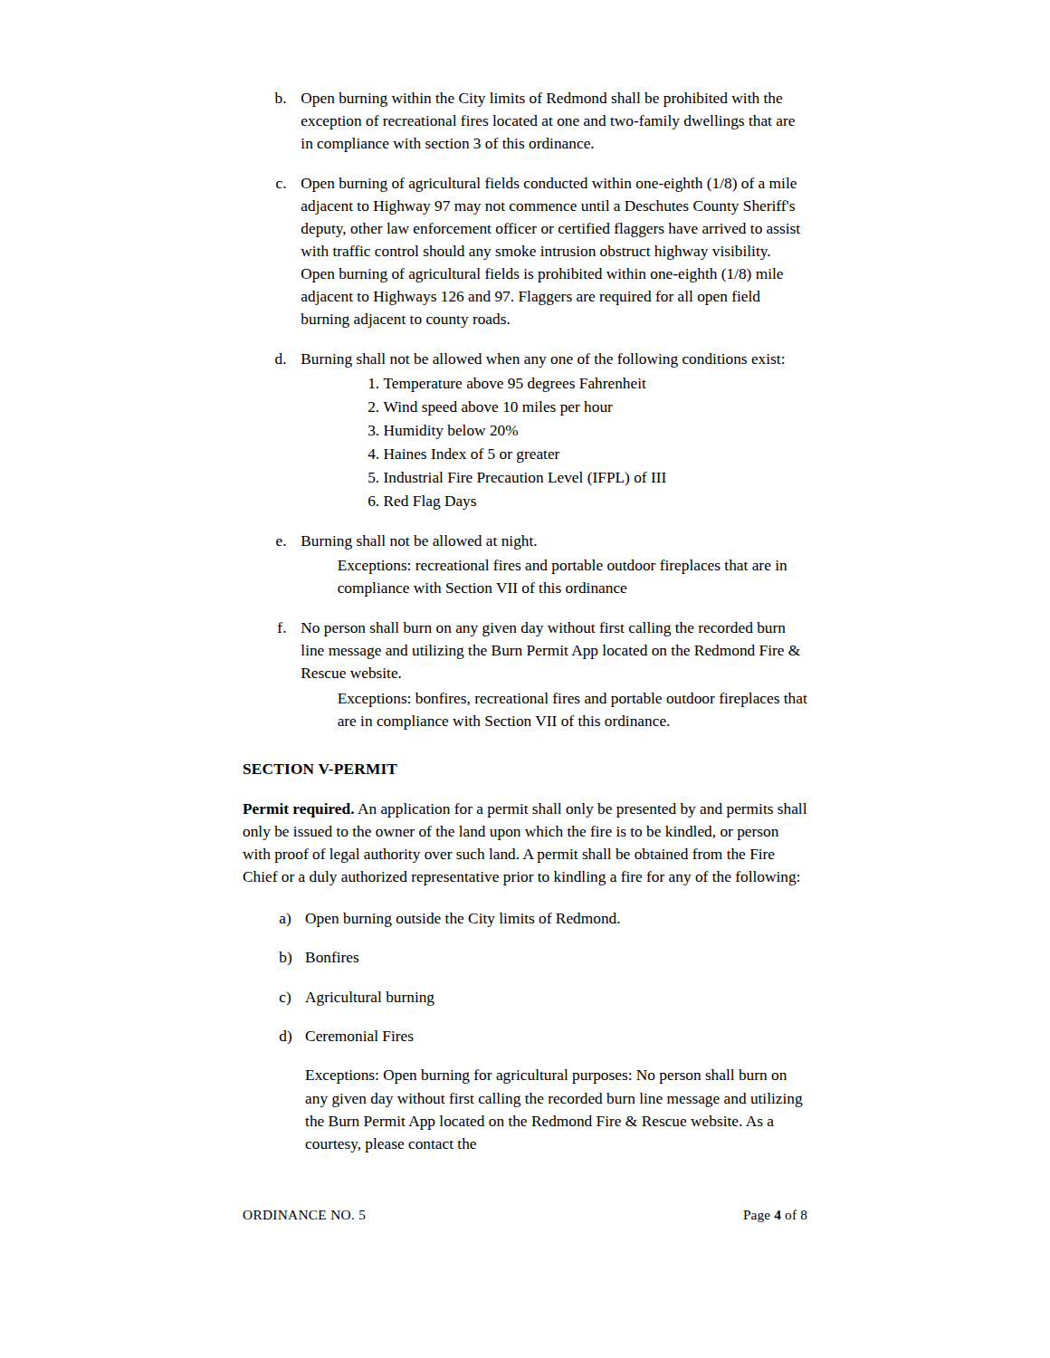Open burning within the City limits of Redmond shall be prohibited with the exception of recreational fires located at one and two-family dwellings that are in compliance with section 3 of this ordinance.
Open burning of agricultural fields conducted within one-eighth (1/8) of a mile adjacent to Highway 97 may not commence until a Deschutes County Sheriff's deputy, other law enforcement officer or certified flaggers have arrived to assist with traffic control should any smoke intrusion obstruct highway visibility. Open burning of agricultural fields is prohibited within one-eighth (1/8) mile adjacent to Highways 126 and 97. Flaggers are required for all open field burning adjacent to county roads.
Burning shall not be allowed when any one of the following conditions exist:
Temperature above 95 degrees Fahrenheit
Wind speed above 10 miles per hour
Humidity below 20%
Haines Index of 5 or greater
Industrial Fire Precaution Level (IFPL) of III
Red Flag Days
Burning shall not be allowed at night.
Exceptions: recreational fires and portable outdoor fireplaces that are in compliance with Section VII of this ordinance
No person shall burn on any given day without first calling the recorded burn line message and utilizing the Burn Permit App located on the Redmond Fire & Rescue website.
Exceptions: bonfires, recreational fires and portable outdoor fireplaces that are in compliance with Section VII of this ordinance.
SECTION V-PERMIT
Permit required. An application for a permit shall only be presented by and permits shall only be issued to the owner of the land upon which the fire is to be kindled, or person with proof of legal authority over such land. A permit shall be obtained from the Fire Chief or a duly authorized representative prior to kindling a fire for any of the following:
a) Open burning outside the City limits of Redmond.
b) Bonfires
c) Agricultural burning
d) Ceremonial Fires
Exceptions: Open burning for agricultural purposes: No person shall burn on any given day without first calling the recorded burn line message and utilizing the Burn Permit App located on the Redmond Fire & Rescue website. As a courtesy, please contact the
ORDINANCE NO. 5
Page 4 of 8